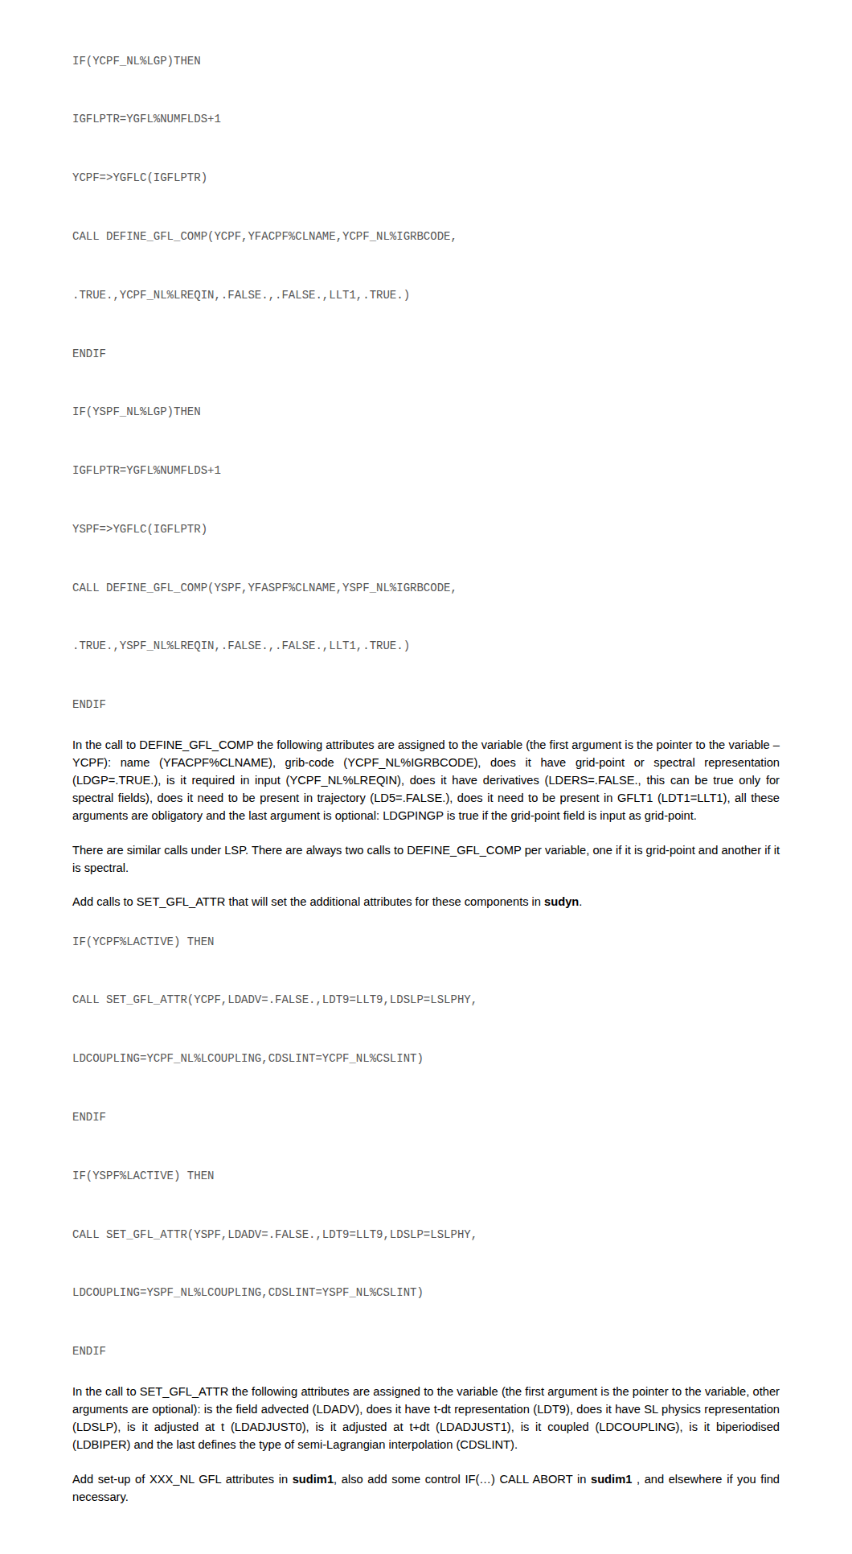IF(YCPF_NL%LGP)THEN

IGFLPTR=YGFL%NUMFLDS+1

YCPF=>YGFLC(IGFLPTR)

CALL DEFINE_GFL_COMP(YCPF,YFACPF%CLNAME,YCPF_NL%IGRBCODE,

.TRUE.,YCPF_NL%LREQIN,.FALSE.,.FALSE.,LLT1,.TRUE.)

ENDIF

IF(YSPF_NL%LGP)THEN

IGFLPTR=YGFL%NUMFLDS+1

YSPF=>YGFLC(IGFLPTR)

CALL DEFINE_GFL_COMP(YSPF,YFASPF%CLNAME,YSPF_NL%IGRBCODE,

.TRUE.,YSPF_NL%LREQIN,.FALSE.,.FALSE.,LLT1,.TRUE.)

ENDIF
In the call to DEFINE_GFL_COMP the following attributes are assigned to the variable (the first argument is the pointer to the variable – YCPF): name (YFACPF%CLNAME), grib-code (YCPF_NL%IGRBCODE), does it have grid-point or spectral representation (LDGP=.TRUE.), is it required in input (YCPF_NL%LREQIN), does it have derivatives (LDERS=.FALSE., this can be true only for spectral fields), does it need to be present in trajectory (LD5=.FALSE.), does it need to be present in GFLT1 (LDT1=LLT1), all these arguments are obligatory and the last argument is optional: LDGPINGP is true if the grid-point field is input as grid-point.
There are similar calls under LSP. There are always two calls to DEFINE_GFL_COMP per variable, one if it is grid-point and another if it is spectral.
Add calls to SET_GFL_ATTR that will set the additional attributes for these components in sudyn.
IF(YCPF%LACTIVE) THEN

CALL SET_GFL_ATTR(YCPF,LDADV=.FALSE.,LDT9=LLT9,LDSLP=LSLPHY,

LDCOUPLING=YCPF_NL%LCOUPLING,CDSLINT=YCPF_NL%CSLINT)

ENDIF

IF(YSPF%LACTIVE) THEN

CALL SET_GFL_ATTR(YSPF,LDADV=.FALSE.,LDT9=LLT9,LDSLP=LSLPHY,

LDCOUPLING=YSPF_NL%LCOUPLING,CDSLINT=YSPF_NL%CSLINT)

ENDIF
In the call to SET_GFL_ATTR the following attributes are assigned to the variable (the first argument is the pointer to the variable, other arguments are optional): is the field advected (LDADV), does it have t-dt representation (LDT9), does it have SL physics representation (LDSLP), is it adjusted at t (LDADJUST0), is it adjusted at t+dt (LDADJUST1), is it coupled (LDCOUPLING), is it biperiodised (LDBIPER) and the last defines the type of semi-Lagrangian interpolation (CDSLINT).
Add set-up of XXX_NL GFL attributes in sudim1, also add some control IF(…) CALL ABORT in sudim1 , and elsewhere if you find necessary.